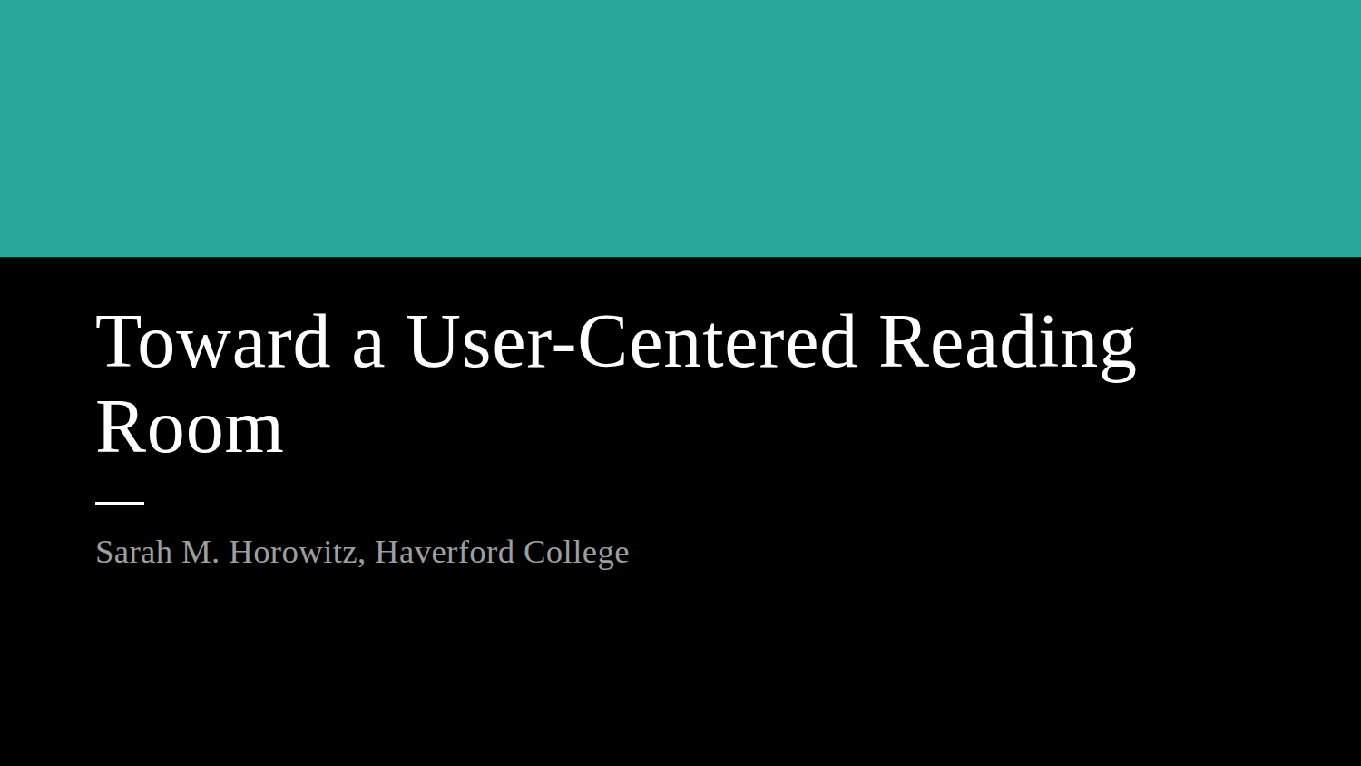Toward a User-Centered Reading Room
Sarah M. Horowitz, Haverford College